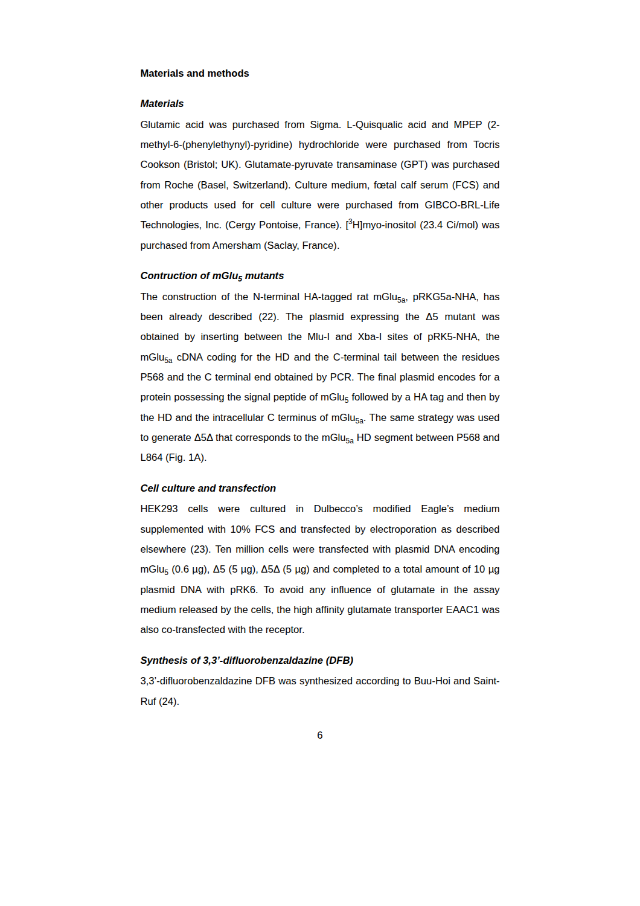Materials and methods
Materials
Glutamic acid was purchased from Sigma. L-Quisqualic acid and MPEP (2-methyl-6-(phenylethynyl)-pyridine) hydrochloride were purchased from Tocris Cookson (Bristol; UK). Glutamate-pyruvate transaminase (GPT) was purchased from Roche (Basel, Switzerland). Culture medium, fœtal calf serum (FCS) and other products used for cell culture were purchased from GIBCO-BRL-Life Technologies, Inc. (Cergy Pontoise, France). [3H]myo-inositol (23.4 Ci/mol) was purchased from Amersham (Saclay, France).
Contruction of mGlu5 mutants
The construction of the N-terminal HA-tagged rat mGlu5a, pRKG5a-NHA, has been already described (22). The plasmid expressing the Δ5 mutant was obtained by inserting between the Mlu-I and Xba-I sites of pRK5-NHA, the mGlu5a cDNA coding for the HD and the C-terminal tail between the residues P568 and the C terminal end obtained by PCR. The final plasmid encodes for a protein possessing the signal peptide of mGlu5 followed by a HA tag and then by the HD and the intracellular C terminus of mGlu5a. The same strategy was used to generate Δ5Δ that corresponds to the mGlu5a HD segment between P568 and L864 (Fig. 1A).
Cell culture and transfection
HEK293 cells were cultured in Dulbecco’s modified Eagle’s medium supplemented with 10% FCS and transfected by electroporation as described elsewhere (23). Ten million cells were transfected with plasmid DNA encoding mGlu5 (0.6 µg), Δ5 (5 µg), Δ5Δ (5 µg) and completed to a total amount of 10 µg plasmid DNA with pRK6. To avoid any influence of glutamate in the assay medium released by the cells, the high affinity glutamate transporter EAAC1 was also co-transfected with the receptor.
Synthesis of 3,3’-difluorobenzaldazine (DFB)
3,3’-difluorobenzaldazine DFB was synthesized according to Buu-Hoi and Saint-Ruf (24).
6